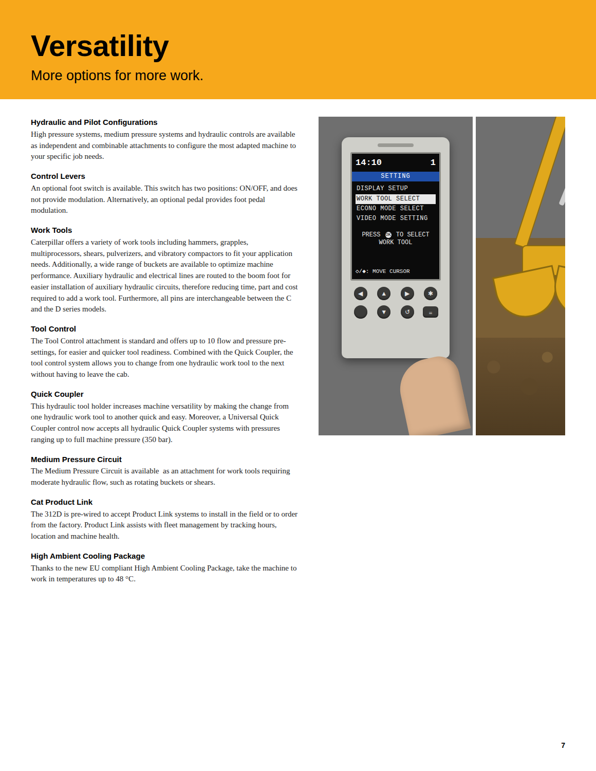Versatility
More options for more work.
Hydraulic and Pilot Configurations
High pressure systems, medium pressure systems and hydraulic controls are available as independent and combinable attachments to configure the most adapted machine to your specific job needs.
Control Levers
An optional foot switch is available. This switch has two positions: ON/OFF, and does not provide modulation. Alternatively, an optional pedal provides foot pedal modulation.
Work Tools
Caterpillar offers a variety of work tools including hammers, grapples, multiprocessors, shears, pulverizers, and vibratory compactors to fit your application needs. Additionally, a wide range of buckets are available to optimize machine performance. Auxiliary hydraulic and electrical lines are routed to the boom foot for easier installation of auxiliary hydraulic circuits, therefore reducing time, part and cost required to add a work tool. Furthermore, all pins are interchangeable between the C and the D series models.
Tool Control
The Tool Control attachment is standard and offers up to 10 flow and pressure pre-settings, for easier and quicker tool readiness. Combined with the Quick Coupler, the tool control system allows you to change from one hydraulic work tool to the next without having to leave the cab.
Quick Coupler
This hydraulic tool holder increases machine versatility by making the change from one hydraulic work tool to another quick and easy. Moreover, a Universal Quick Coupler control now accepts all hydraulic Quick Coupler systems with pressures ranging up to full machine pressure (350 bar).
Medium Pressure Circuit
The Medium Pressure Circuit is available as an attachment for work tools requiring moderate hydraulic flow, such as rotating buckets or shears.
Cat Product Link
The 312D is pre-wired to accept Product Link systems to install in the field or to order from the factory. Product Link assists with fleet management by tracking hours, location and machine health.
High Ambient Cooling Package
Thanks to the new EU compliant High Ambient Cooling Package, take the machine to work in temperatures up to 48 °C.
14:101
SETTING
DISPLAY SETUP
WORK TOOL SELECT
ECONO MODE SELECT
VIDEO MODE SETTING
PRESS OK TO SELECT
WORK TOOL
◇/◆: MOVE CURSOR
◀
▲
▶
✱
▼
↺
≡
7